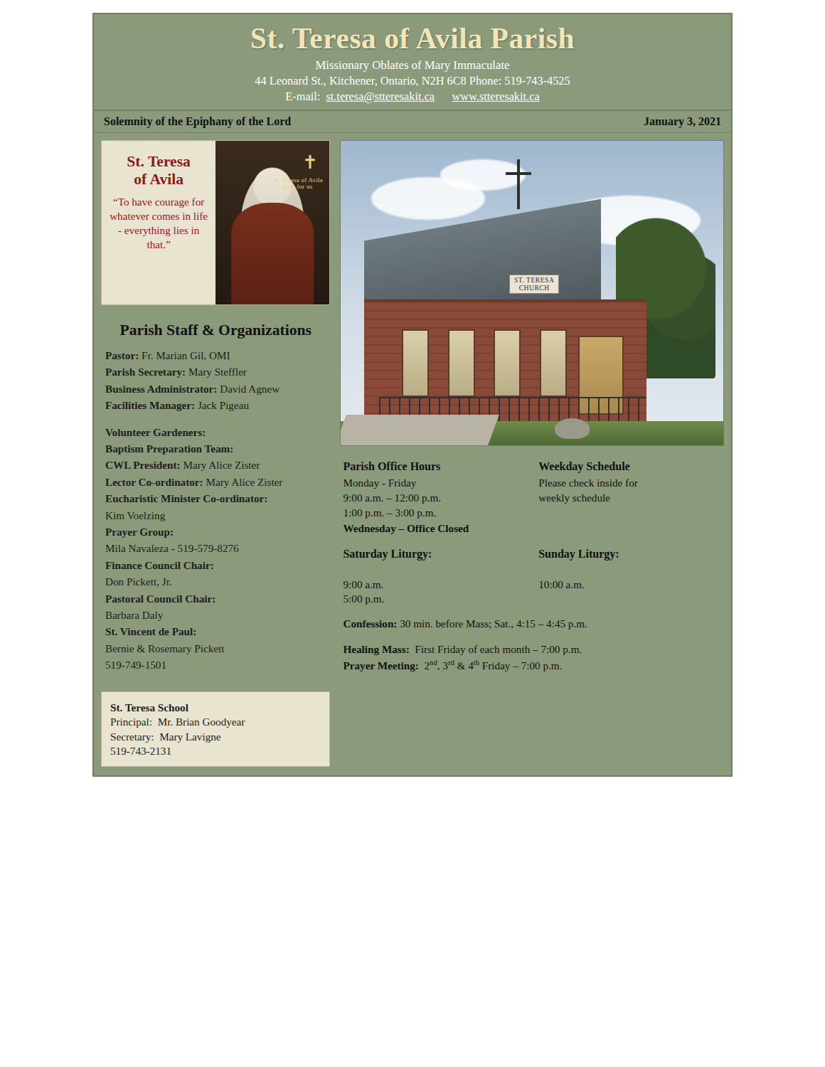St. Teresa of Avila Parish
Missionary Oblates of Mary Immaculate
44 Leonard St., Kitchener, Ontario, N2H 6C8 Phone: 519-743-4525
E-mail: st.teresa@stteresakit.ca www.stteresakit.ca
Solemnity of the Epiphany of the Lord January 3, 2021
St. Teresa
of Avila
“To have courage for whatever comes in life - everything lies in that.”
✝
St. Teresa of Avila
pray for us
Parish Staff & Organizations
Pastor: Fr. Marian Gil, OMI
Parish Secretary: Mary Steffler
Business Administrator: David Agnew
Facilities Manager: Jack Pigeau
Volunteer Gardeners:
Baptism Preparation Team:
CWL President: Mary Alice Zister
Lector Co-ordinator: Mary Alice Zister
Eucharistic Minister Co-ordinator:
Kim Voelzing
Prayer Group:
Mila Navaleza - 519-579-8276
Finance Council Chair:
Don Pickett, Jr.
Pastoral Council Chair:
Barbara Daly
St. Vincent de Paul:
Bernie & Rosemary Pickett
519-749-1501
St. Teresa School
Principal: Mr. Brian Goodyear
Secretary: Mary Lavigne
519-743-2131
ST. TERESA
CHURCH
Parish Office Hours
Monday - Friday
9:00 a.m. – 12:00 p.m.
1:00 p.m. – 3:00 p.m.
Wednesday – Office Closed
Weekday Schedule
Please check inside for
weekly schedule
Saturday Liturgy:
9:00 a.m.
5:00 p.m.
Sunday Liturgy:
10:00 a.m.
Confession: 30 min. before Mass; Sat., 4:15 – 4:45 p.m.
Healing Mass: First Friday of each month – 7:00 p.m.
Prayer Meeting: 2nd, 3rd & 4th Friday – 7:00 p.m.